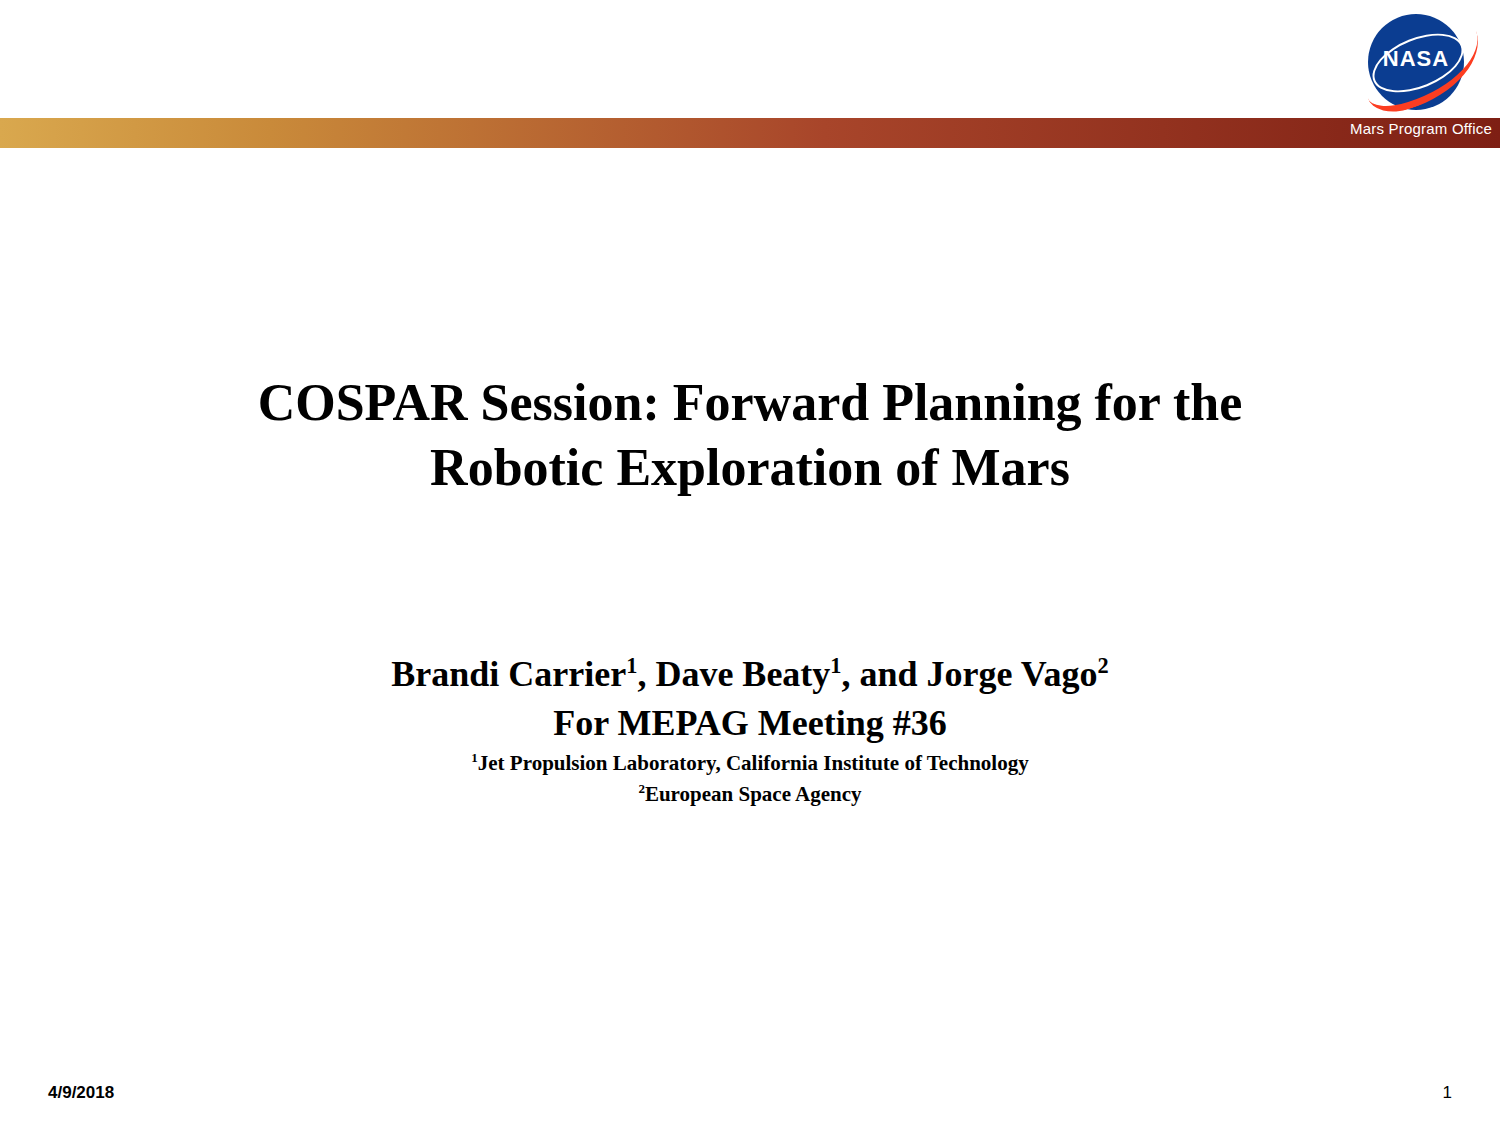Mars Program Office
NASA
COSPAR Session: Forward Planning for the
Robotic Exploration of Mars
Brandi Carrier1, Dave Beaty1, and Jorge Vago2
For MEPAG Meeting #36
1Jet Propulsion Laboratory, California Institute of Technology
2European Space Agency
4/9/2018
1